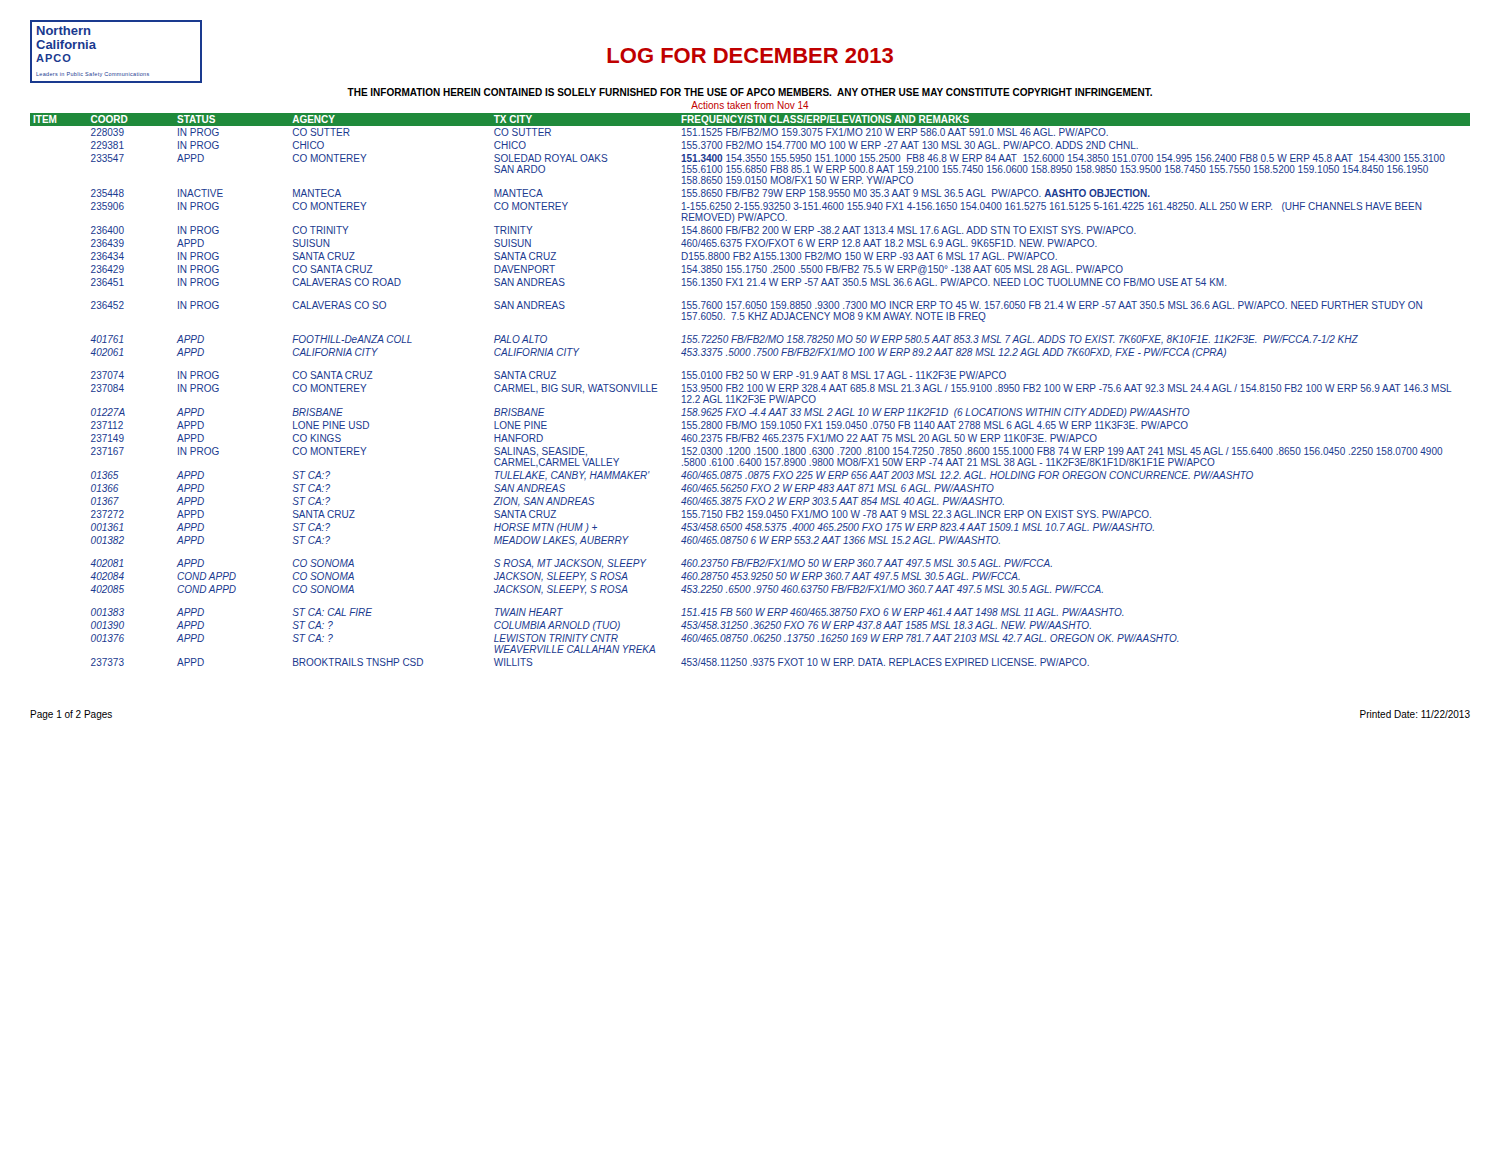Northern
California
APCO
Leaders in Public Safety Communications
LOG FOR DECEMBER 2013
THE INFORMATION HEREIN CONTAINED IS SOLELY FURNISHED FOR THE USE OF APCO MEMBERS. ANY OTHER USE MAY CONSTITUTE COPYRIGHT INFRINGEMENT.
Actions taken from Nov 14
| ITEM | COORD | STATUS | AGENCY | TX CITY | FREQUENCY/STN CLASS/ERP/ELEVATIONS AND REMARKS |
| --- | --- | --- | --- | --- | --- |
| | 228039 | IN PROG | CO SUTTER | CO SUTTER | 151.1525 FB/FB2/MO 159.3075 FX1/MO 210 W ERP 586.0 AAT 591.0 MSL 46 AGL. PW/APCO. |
| | 229381 | IN PROG | CHICO | CHICO | 155.3700 FB2/MO 154.7700 MO 100 W ERP -27 AAT 130 MSL 30 AGL. PW/APCO. ADDS 2ND CHNL. |
| | 233547 | APPD | CO MONTEREY | SOLEDAD ROYAL OAKS SAN ARDO | 151.3400 154.3550 155.5950 151.1000 155.2500 FB8 46.8 W ERP 84 AAT 152.6000 154.3850 151.0700 154.995 156.2400 FB8 0.5 W ERP 45.8 AAT 154.4300 155.3100 155.6100 155.6850 FB8 85.1 W ERP 500.8 AAT 159.2100 155.7450 156.0600 158.8950 158.9850 153.9500 158.7450 155.7550 158.5200 159.1050 154.8450 156.1950 158.8650 159.0150 MO8/FX1 50 W ERP. YW/APCO |
| | 235448 | INACTIVE | MANTECA | MANTECA | 155.8650 FB/FB2 79W ERP 158.9550 M0 35.3 AAT 9 MSL 36.5 AGL PW/APCO. AASHTO OBJECTION. |
| | 235906 | IN PROG | CO MONTEREY | CO MONTEREY | 1-155.6250 2-155.93250 3-151.4600 155.940 FX1 4-156.1650 154.0400 161.5275 161.5125 5-161.4225 161.48250. ALL 250 W ERP. (UHF CHANNELS HAVE BEEN REMOVED) PW/APCO. |
| | 236400 | IN PROG | CO TRINITY | TRINITY | 154.8600 FB/FB2 200 W ERP -38.2 AAT 1313.4 MSL 17.6 AGL. ADD STN TO EXIST SYS. PW/APCO. |
| | 236439 | APPD | SUISUN | SUISUN | 460/465.6375 FXO/FXOT 6 W ERP 12.8 AAT 18.2 MSL 6.9 AGL. 9K65F1D. NEW. PW/APCO. |
| | 236434 | IN PROG | SANTA CRUZ | SANTA CRUZ | D155.8800 FB2 A155.1300 FB2/MO 150 W ERP -93 AAT 6 MSL 17 AGL. PW/APCO. |
| | 236429 | IN PROG | CO SANTA CRUZ | DAVENPORT | 154.3850 155.1750 .2500 .5500 FB/FB2 75.5 W ERP@150° -138 AAT 605 MSL 28 AGL. PW/APCO |
| | 236451 | IN PROG | CALAVERAS CO ROAD | SAN ANDREAS | 156.1350 FX1 21.4 W ERP -57 AAT 350.5 MSL 36.6 AGL. PW/APCO. NEED LOC TUOLUMNE CO FB/MO USE AT 54 KM. |
| | 236452 | IN PROG | CALAVERAS CO SO | SAN ANDREAS | 155.7600 157.6050 159.8850 .9300 .7300 MO INCR ERP TO 45 W. 157.6050 FB 21.4 W ERP -57 AAT 350.5 MSL 36.6 AGL. PW/APCO. NEED FURTHER STUDY ON 157.6050. 7.5 KHZ ADJACENCY MO8 9 KM AWAY. NOTE IB FREQ |
| | 401761 | APPD | FOOTHILL-DeANZA COLL | PALO ALTO | 155.72250 FB/FB2/MO 158.78250 MO 50 W ERP 580.5 AAT 853.3 MSL 7 AGL. ADDS TO EXIST. 7K60FXE, 8K10F1E. 11K2F3E. PW/FCCA.7-1/2 KHZ |
| | 402061 | APPD | CALIFORNIA CITY | CALIFORNIA CITY | 453.3375 .5000 .7500 FB/FB2/FX1/MO 100 W ERP 89.2 AAT 828 MSL 12.2 AGL ADD 7K60FXD, FXE - PW/FCCA (CPRA) |
| | 237074 | IN PROG | CO SANTA CRUZ | SANTA CRUZ | 155.0100 FB2 50 W ERP -91.9 AAT 8 MSL 17 AGL - 11K2F3E PW/APCO |
| | 237084 | IN PROG | CO MONTEREY | CARMEL, BIG SUR, WATSONVILLE | 153.9500 FB2 100 W ERP 328.4 AAT 685.8 MSL 21.3 AGL / 155.9100 .8950 FB2 100 W ERP -75.6 AAT 92.3 MSL 24.4 AGL / 154.8150 FB2 100 W ERP 56.9 AAT 146.3 MSL 12.2 AGL 11K2F3E PW/APCO |
| | 01227A | APPD | BRISBANE | BRISBANE | 158.9625 FXO -4.4 AAT 33 MSL 2 AGL 10 W ERP 11K2F1D (6 LOCATIONS WITHIN CITY ADDED) PW/AASHTO |
| | 237112 | APPD | LONE PINE USD | LONE PINE | 155.2800 FB/MO 159.1050 FX1 159.0450 .0750 FB 1140 AAT 2788 MSL 6 AGL 4.65 W ERP 11K3F3E. PW/APCO |
| | 237149 | APPD | CO KINGS | HANFORD | 460.2375 FB/FB2 465.2375 FX1/MO 22 AAT 75 MSL 20 AGL 50 W ERP 11K0F3E. PW/APCO |
| | 237167 | IN PROG | CO MONTEREY | SALINAS, SEASIDE, CARMEL,CARMEL VALLEY | 152.0300 .1200 .1500 .1800 .6300 .7200 .8100 154.7250 .7850 .8600 155.1000 FB8 74 W ERP 199 AAT 241 MSL 45 AGL / 155.6400 .8650 156.0450 .2250 158.0700 4900 .5800 .6100 .6400 157.8900 .9800 MO8/FX1 50W ERP -74 AAT 21 MSL 38 AGL - 11K2F3E/8K1F1D/8K1F1E PW/APCO |
| | 01365 | APPD | ST CA:? | TULELAKE, CANBY, HAMMAKER' | 460/465.0875 .0875 FXO 225 W ERP 656 AAT 2003 MSL 12.2. AGL. HOLDING FOR OREGON CONCURRENCE. PW/AASHTO |
| | 01366 | APPD | ST CA:? | SAN ANDREAS | 460/465.56250 FXO 2 W ERP 483 AAT 871 MSL 6 AGL. PW/AASHTO |
| | 01367 | APPD | ST CA:? | ZION, SAN ANDREAS | 460/465.3875 FXO 2 W ERP 303.5 AAT 854 MSL 40 AGL. PW/AASHTO. |
| | 237272 | APPD | SANTA CRUZ | SANTA CRUZ | 155.7150 FB2 159.0450 FX1/MO 100 W -78 AAT 9 MSL 22.3 AGL.INCR ERP ON EXIST SYS. PW/APCO. |
| | 001361 | APPD | ST CA:? | HORSE MTN (HUM ) + | 453/458.6500 458.5375 .4000 465.2500 FXO 175 W ERP 823.4 AAT 1509.1 MSL 10.7 AGL. PW/AASHTO. |
| | 001382 | APPD | ST CA:? | MEADOW LAKES, AUBERRY | 460/465.08750 6 W ERP 553.2 AAT 1366 MSL 15.2 AGL. PW/AASHTO. |
| | 402081 | APPD | CO SONOMA | S ROSA, MT JACKSON, SLEEPY | 460.23750 FB/FB2/FX1/MO 50 W ERP 360.7 AAT 497.5 MSL 30.5 AGL. PW/FCCA. |
| | 402084 | COND APPD | CO SONOMA | JACKSON, SLEEPY, S ROSA | 460.28750 453.9250 50 W ERP 360.7 AAT 497.5 MSL 30.5 AGL. PW/FCCA. |
| | 402085 | COND APPD | CO SONOMA | JACKSON, SLEEPY, S ROSA | 453.2250 .6500 .9750 460.63750 FB/FB2/FX1/MO 360.7 AAT 497.5 MSL 30.5 AGL. PW/FCCA. |
| | 001383 | APPD | ST CA: CAL FIRE | TWAIN HEART | 151.415 FB 560 W ERP 460/465.38750 FXO 6 W ERP 461.4 AAT 1498 MSL 11 AGL. PW/AASHTO. |
| | 001390 | APPD | ST CA: ? | COLUMBIA ARNOLD (TUO) | 453/458.31250 .36250 FXO 76 W ERP 437.8 AAT 1585 MSL 18.3 AGL. NEW. PW/AASHTO. |
| | 001376 | APPD | ST CA: ? | LEWISTON TRINITY CNTR WEAVERVILLE CALLAHAN YREKA | 460/465.08750 .06250 .13750 .16250 169 W ERP 781.7 AAT 2103 MSL 42.7 AGL. OREGON OK. PW/AASHTO. |
| | 237373 | APPD | BROOKTRAILS TNSHP CSD | WILLITS | 453/458.11250 .9375 FXOT 10 W ERP. DATA. REPLACES EXPIRED LICENSE. PW/APCO. |
Page 1 of 2 Pages
Printed Date: 11/22/2013